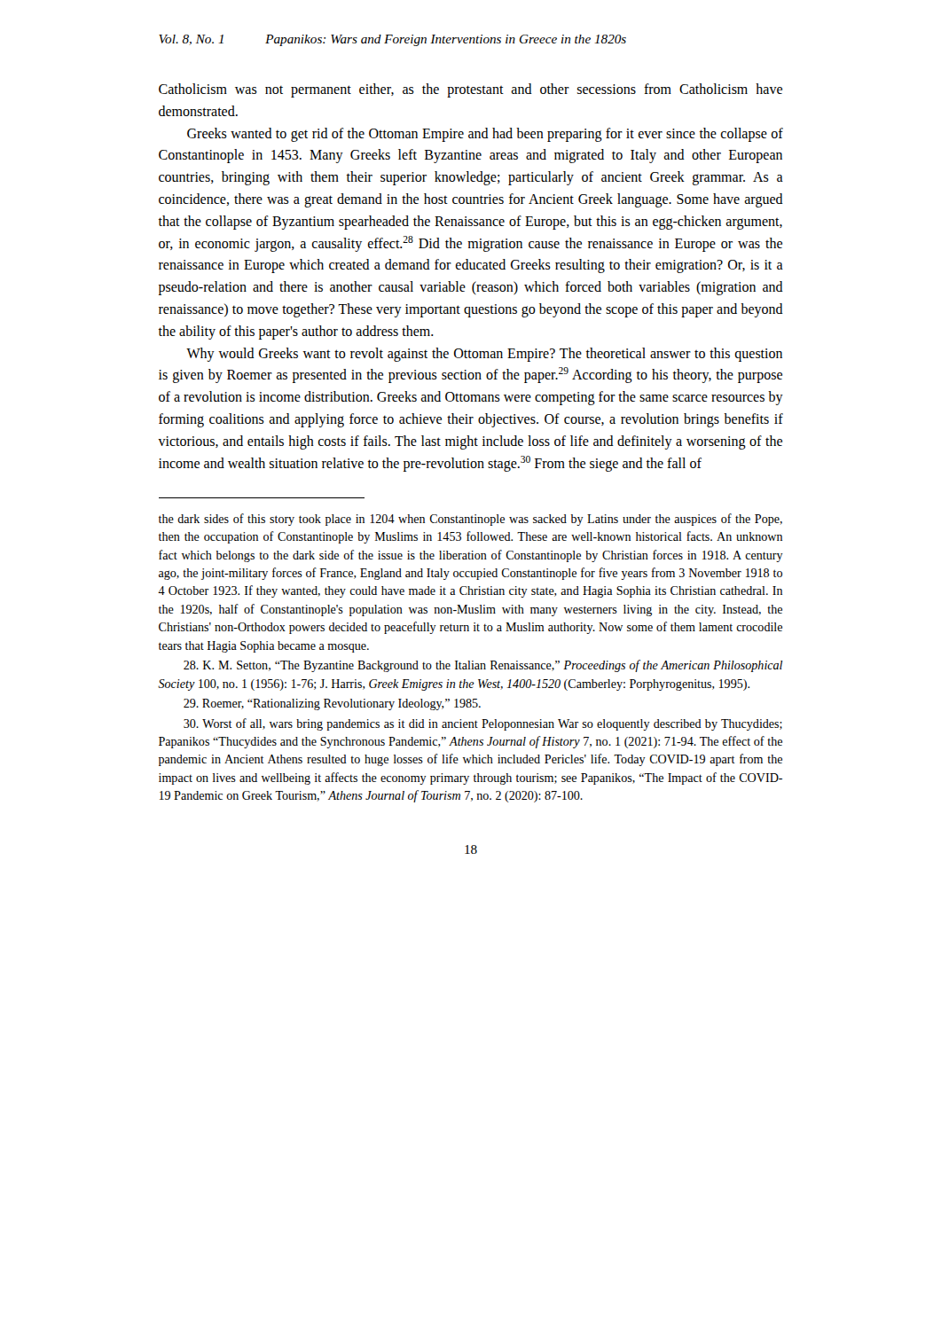Vol. 8, No. 1 Papanikos: Wars and Foreign Interventions in Greece in the 1820s
Catholicism was not permanent either, as the protestant and other secessions from Catholicism have demonstrated.
Greeks wanted to get rid of the Ottoman Empire and had been preparing for it ever since the collapse of Constantinople in 1453. Many Greeks left Byzantine areas and migrated to Italy and other European countries, bringing with them their superior knowledge; particularly of ancient Greek grammar. As a coincidence, there was a great demand in the host countries for Ancient Greek language. Some have argued that the collapse of Byzantium spearheaded the Renaissance of Europe, but this is an egg-chicken argument, or, in economic jargon, a causality effect.28 Did the migration cause the renaissance in Europe or was the renaissance in Europe which created a demand for educated Greeks resulting to their emigration? Or, is it a pseudo-relation and there is another causal variable (reason) which forced both variables (migration and renaissance) to move together? These very important questions go beyond the scope of this paper and beyond the ability of this paper's author to address them.
Why would Greeks want to revolt against the Ottoman Empire? The theoretical answer to this question is given by Roemer as presented in the previous section of the paper.29 According to his theory, the purpose of a revolution is income distribution. Greeks and Ottomans were competing for the same scarce resources by forming coalitions and applying force to achieve their objectives. Of course, a revolution brings benefits if victorious, and entails high costs if fails. The last might include loss of life and definitely a worsening of the income and wealth situation relative to the pre-revolution stage.30 From the siege and the fall of
the dark sides of this story took place in 1204 when Constantinople was sacked by Latins under the auspices of the Pope, then the occupation of Constantinople by Muslims in 1453 followed. These are well-known historical facts. An unknown fact which belongs to the dark side of the issue is the liberation of Constantinople by Christian forces in 1918. A century ago, the joint-military forces of France, England and Italy occupied Constantinople for five years from 3 November 1918 to 4 October 1923. If they wanted, they could have made it a Christian city state, and Hagia Sophia its Christian cathedral. In the 1920s, half of Constantinople's population was non-Muslim with many westerners living in the city. Instead, the Christians' non-Orthodox powers decided to peacefully return it to a Muslim authority. Now some of them lament crocodile tears that Hagia Sophia became a mosque.
28. K. M. Setton, “The Byzantine Background to the Italian Renaissance,” Proceedings of the American Philosophical Society 100, no. 1 (1956): 1-76; J. Harris, Greek Emigres in the West, 1400-1520 (Camberley: Porphyrogenitus, 1995).
29. Roemer, “Rationalizing Revolutionary Ideology,” 1985.
30. Worst of all, wars bring pandemics as it did in ancient Peloponnesian War so eloquently described by Thucydides; Papanikos “Thucydides and the Synchronous Pandemic,” Athens Journal of History 7, no. 1 (2021): 71-94. The effect of the pandemic in Ancient Athens resulted to huge losses of life which included Pericles' life. Today COVID-19 apart from the impact on lives and wellbeing it affects the economy primary through tourism; see Papanikos, “The Impact of the COVID-19 Pandemic on Greek Tourism,” Athens Journal of Tourism 7, no. 2 (2020): 87-100.
18